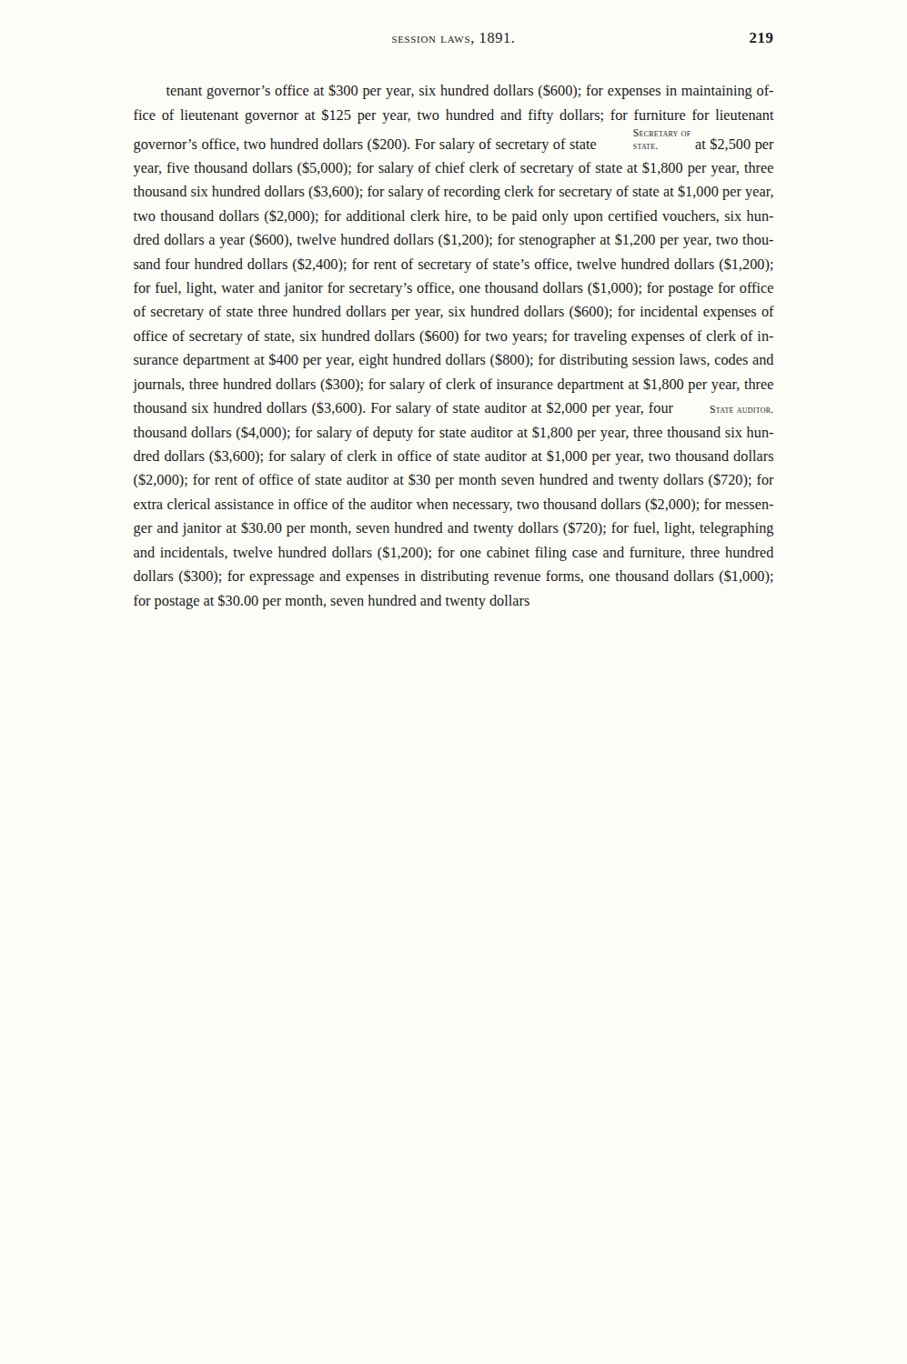Session Laws, 1891. 219
tenant governor’s office at $300 per year, six hundred dollars ($600); for expenses in maintaining office of lieutenant governor at $125 per year, two hundred and fifty dollars; for furniture for lieutenant governor’s office, two hundred dollars ($200). For salary of secretary of stateSecretary of state. at $2,500 per year, five thousand dollars ($5,000); for salary of chief clerk of secretary of state at $1,800 per year, three thousand six hundred dollars ($3,600); for salary of recording clerk for secretary of state at $1,000 per year, two thousand dollars ($2,000); for additional clerk hire, to be paid only upon certified vouchers, six hundred dollars a year ($600), twelve hundred dollars ($1,200); for stenographer at $1,200 per year, two thousand four hundred dollars ($2,400); for rent of secretary of state’s office, twelve hundred dollars ($1,200); for fuel, light, water and janitor for secretary’s office, one thousand dollars ($1,000); for postage for office of secretary of state three hundred dollars per year, six hundred dollars ($600); for incidental expenses of office of secretary of state, six hundred dollars ($600) for two years; for traveling expenses of clerk of insurance department at $400 per year, eight hundred dollars ($800); for distributing session laws, codes and journals, three hundred dollars ($300); for salary of clerk of insurance department at $1,800 per year, three thousand six hundred dollars ($3,600). For salary of state auditor at $2,000 per year, fourState auditor. thousand dollars ($4,000); for salary of deputy for state auditor at $1,800 per year, three thousand six hundred dollars ($3,600); for salary of clerk in office of state auditor at $1,000 per year, two thousand dollars ($2,000); for rent of office of state auditor at $30 per month seven hundred and twenty dollars ($720); for extra clerical assistance in office of the auditor when necessary, two thousand dollars ($2,000); for messenger and janitor at $30.00 per month, seven hundred and twenty dollars ($720); for fuel, light, telegraphing and incidentals, twelve hundred dollars ($1,200); for one cabinet filing case and furniture, three hundred dollars ($300); for expressage and expenses in distributing revenue forms, one thousand dollars ($1,000); for postage at $30.00 per month, seven hundred and twenty dollars